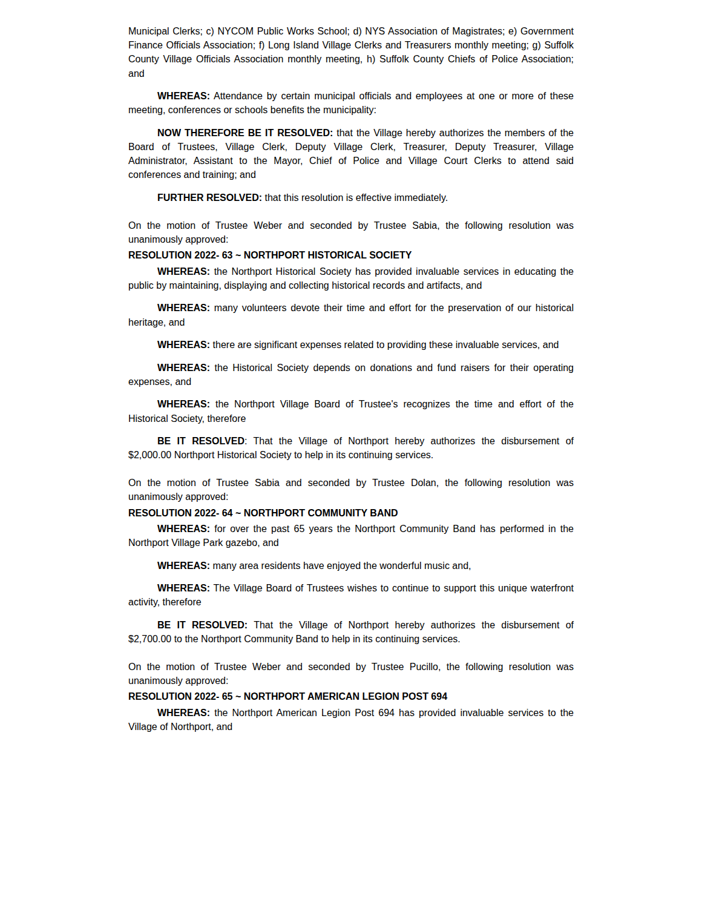Municipal Clerks; c) NYCOM Public Works School; d) NYS Association of Magistrates; e) Government Finance Officials Association; f) Long Island Village Clerks and Treasurers monthly meeting; g) Suffolk County Village Officials Association monthly meeting, h) Suffolk County Chiefs of Police Association; and
WHEREAS: Attendance by certain municipal officials and employees at one or more of these meeting, conferences or schools benefits the municipality:
NOW THEREFORE BE IT RESOLVED: that the Village hereby authorizes the members of the Board of Trustees, Village Clerk, Deputy Village Clerk, Treasurer, Deputy Treasurer, Village Administrator, Assistant to the Mayor, Chief of Police and Village Court Clerks to attend said conferences and training; and
FURTHER RESOLVED: that this resolution is effective immediately.
On the motion of Trustee Weber and seconded by Trustee Sabia, the following resolution was unanimously approved:
RESOLUTION 2022- 63 ~ NORTHPORT HISTORICAL SOCIETY
WHEREAS: the Northport Historical Society has provided invaluable services in educating the public by maintaining, displaying and collecting historical records and artifacts, and
WHEREAS: many volunteers devote their time and effort for the preservation of our historical heritage, and
WHEREAS: there are significant expenses related to providing these invaluable services, and
WHEREAS: the Historical Society depends on donations and fund raisers for their operating expenses, and
WHEREAS: the Northport Village Board of Trustee's recognizes the time and effort of the Historical Society, therefore
BE IT RESOLVED: That the Village of Northport hereby authorizes the disbursement of $2,000.00 Northport Historical Society to help in its continuing services.
On the motion of Trustee Sabia and seconded by Trustee Dolan, the following resolution was unanimously approved:
RESOLUTION 2022- 64 ~ NORTHPORT COMMUNITY BAND
WHEREAS: for over the past 65 years the Northport Community Band has performed in the Northport Village Park gazebo, and
WHEREAS: many area residents have enjoyed the wonderful music and,
WHEREAS: The Village Board of Trustees wishes to continue to support this unique waterfront activity, therefore
BE IT RESOLVED: That the Village of Northport hereby authorizes the disbursement of $2,700.00 to the Northport Community Band to help in its continuing services.
On the motion of Trustee Weber and seconded by Trustee Pucillo, the following resolution was unanimously approved:
RESOLUTION 2022- 65 ~ NORTHPORT AMERICAN LEGION POST 694
WHEREAS: the Northport American Legion Post 694 has provided invaluable services to the Village of Northport, and